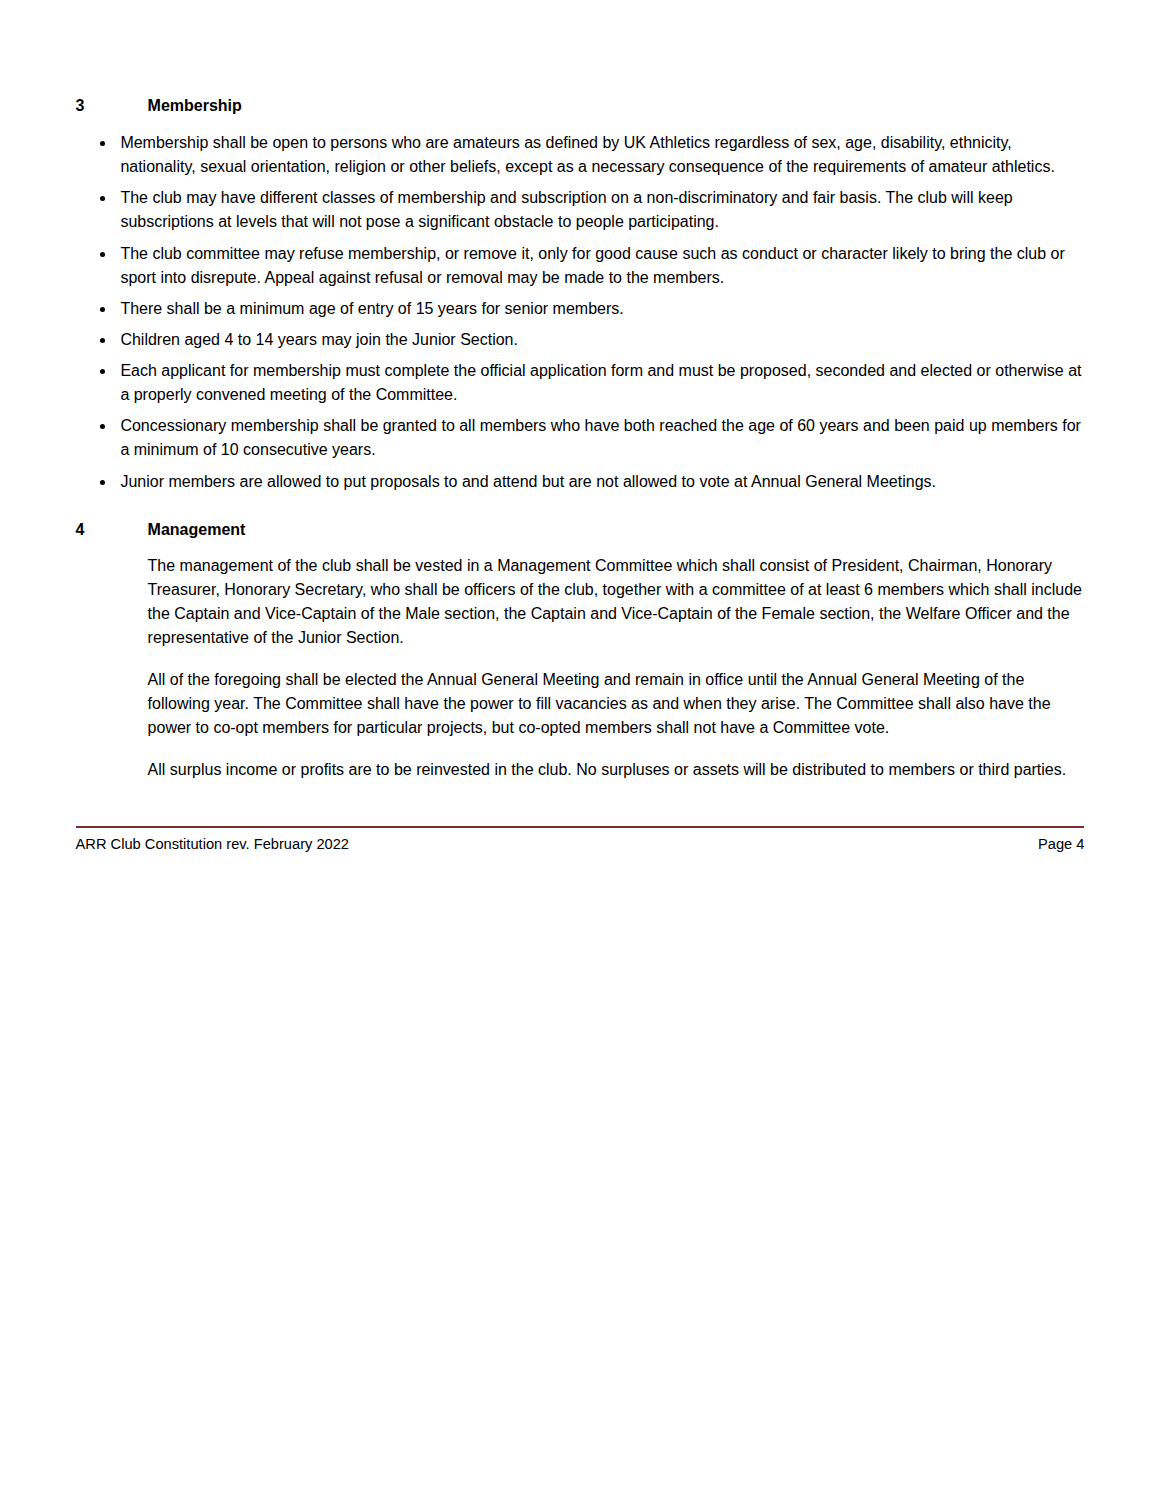3 Membership
Membership shall be open to persons who are amateurs as defined by UK Athletics regardless of sex, age, disability, ethnicity, nationality, sexual orientation, religion or other beliefs, except as a necessary consequence of the requirements of amateur athletics.
The club may have different classes of membership and subscription on a non-discriminatory and fair basis. The club will keep subscriptions at levels that will not pose a significant obstacle to people participating.
The club committee may refuse membership, or remove it, only for good cause such as conduct or character likely to bring the club or sport into disrepute. Appeal against refusal or removal may be made to the members.
There shall be a minimum age of entry of 15 years for senior members.
Children aged 4 to 14 years may join the Junior Section.
Each applicant for membership must complete the official application form and must be proposed, seconded and elected or otherwise at a properly convened meeting of the Committee.
Concessionary membership shall be granted to all members who have both reached the age of 60 years and been paid up members for a minimum of 10 consecutive years.
Junior members are allowed to put proposals to and attend but are not allowed to vote at Annual General Meetings.
4 Management
The management of the club shall be vested in a Management Committee which shall consist of President, Chairman, Honorary Treasurer, Honorary Secretary, who shall be officers of the club, together with a committee of at least 6 members which shall include the Captain and Vice-Captain of the Male section, the Captain and Vice-Captain of the Female section, the Welfare Officer and the representative of the Junior Section.
All of the foregoing shall be elected the Annual General Meeting and remain in office until the Annual General Meeting of the following year. The Committee shall have the power to fill vacancies as and when they arise. The Committee shall also have the power to co-opt members for particular projects, but co-opted members shall not have a Committee vote.
All surplus income or profits are to be reinvested in the club. No surpluses or assets will be distributed to members or third parties.
ARR Club Constitution rev. February 2022 Page 4